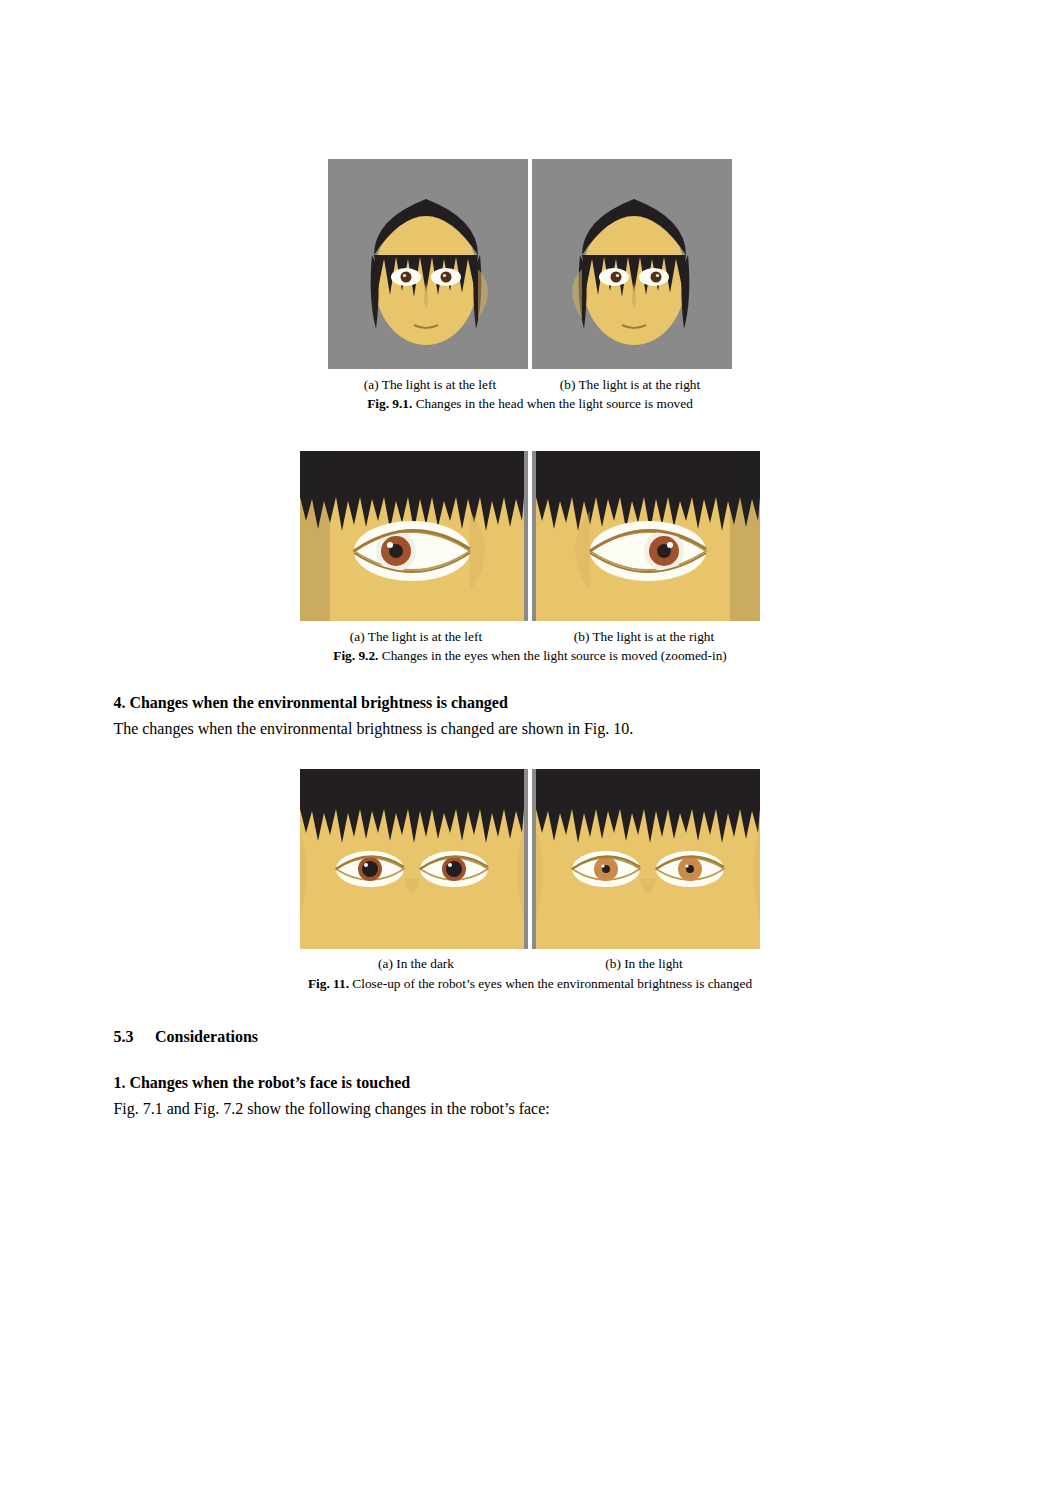(a) The light is at the left (b) The light is at the right
Fig. 9.1. Changes in the head when the light source is moved
(a) The light is at the left (b) The light is at the right
Fig. 9.2. Changes in the eyes when the light source is moved (zoomed-in)
4. Changes when the environmental brightness is changed
The changes when the environmental brightness is changed are shown in Fig. 10.
(a) In the dark (b) In the light
Fig. 11. Close-up of the robot’s eyes when the environmental brightness is changed
5.3 Considerations
1. Changes when the robot’s face is touched
Fig. 7.1 and Fig. 7.2 show the following changes in the robot’s face: